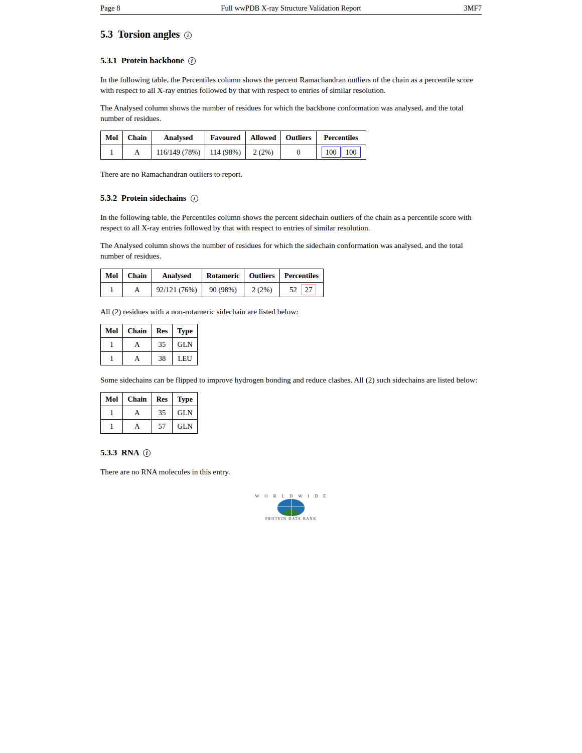Page 8
Full wwPDB X-ray Structure Validation Report
3MF7
5.3 Torsion angles i
5.3.1 Protein backbone i
In the following table, the Percentiles column shows the percent Ramachandran outliers of the chain as a percentile score with respect to all X-ray entries followed by that with respect to entries of similar resolution.
The Analysed column shows the number of residues for which the backbone conformation was analysed, and the total number of residues.
| Mol | Chain | Analysed | Favoured | Allowed | Outliers | Percentiles |
| --- | --- | --- | --- | --- | --- | --- |
| 1 | A | 116/149 (78%) | 114 (98%) | 2 (2%) | 0 | 100 100 |
There are no Ramachandran outliers to report.
5.3.2 Protein sidechains i
In the following table, the Percentiles column shows the percent sidechain outliers of the chain as a percentile score with respect to all X-ray entries followed by that with respect to entries of similar resolution.
The Analysed column shows the number of residues for which the sidechain conformation was analysed, and the total number of residues.
| Mol | Chain | Analysed | Rotameric | Outliers | Percentiles |
| --- | --- | --- | --- | --- | --- |
| 1 | A | 92/121 (76%) | 90 (98%) | 2 (2%) | 52 27 |
All (2) residues with a non-rotameric sidechain are listed below:
| Mol | Chain | Res | Type |
| --- | --- | --- | --- |
| 1 | A | 35 | GLN |
| 1 | A | 38 | LEU |
Some sidechains can be flipped to improve hydrogen bonding and reduce clashes. All (2) such sidechains are listed below:
| Mol | Chain | Res | Type |
| --- | --- | --- | --- |
| 1 | A | 35 | GLN |
| 1 | A | 57 | GLN |
5.3.3 RNA i
There are no RNA molecules in this entry.
W O R L D W I D E
PROTEIN DATA BANK